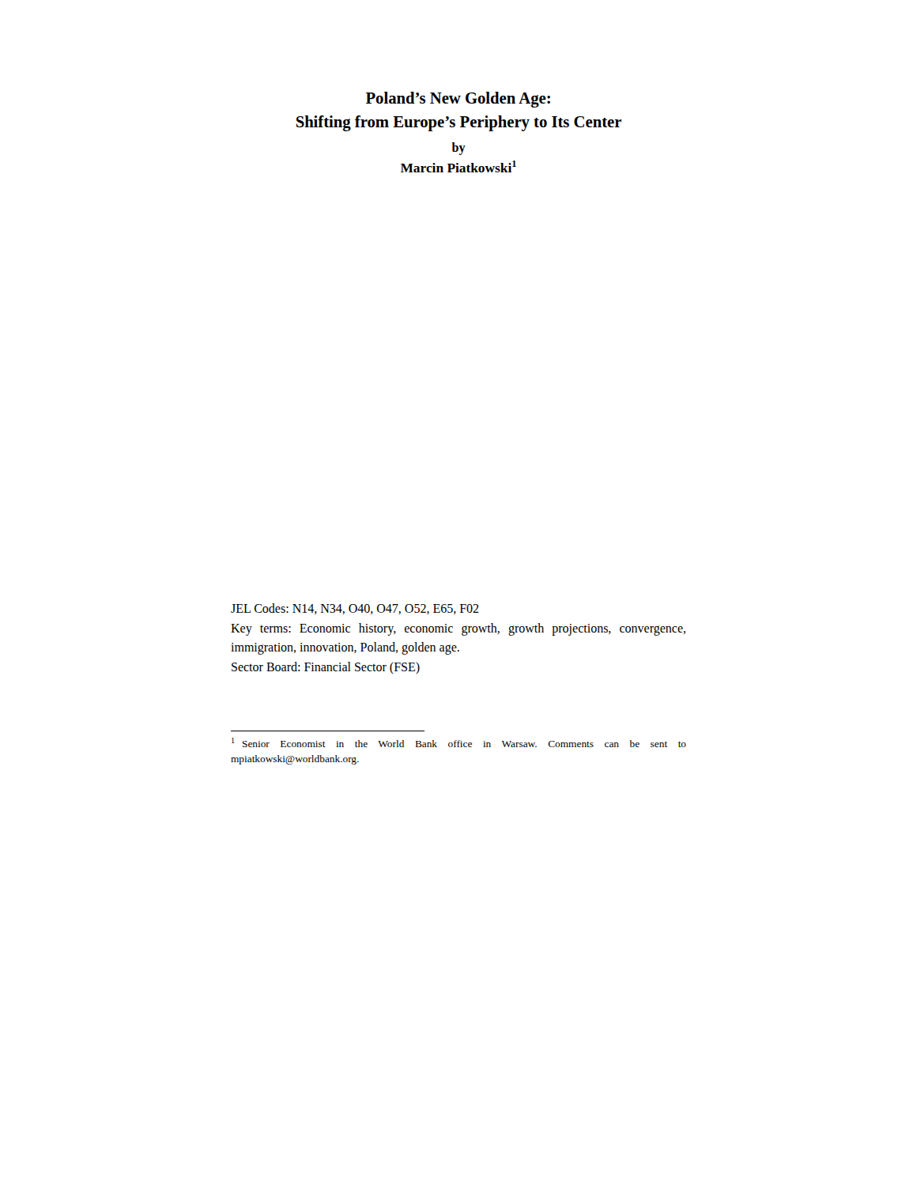Poland’s New Golden Age: Shifting from Europe’s Periphery to Its Center
by
Marcin Piatkowski1
JEL Codes: N14, N34, O40, O47, O52, E65, F02
Key terms: Economic history, economic growth, growth projections, convergence, immigration, innovation, Poland, golden age.
Sector Board: Financial Sector (FSE)
1 Senior Economist in the World Bank office in Warsaw. Comments can be sent to mpiatkowski@worldbank.org.